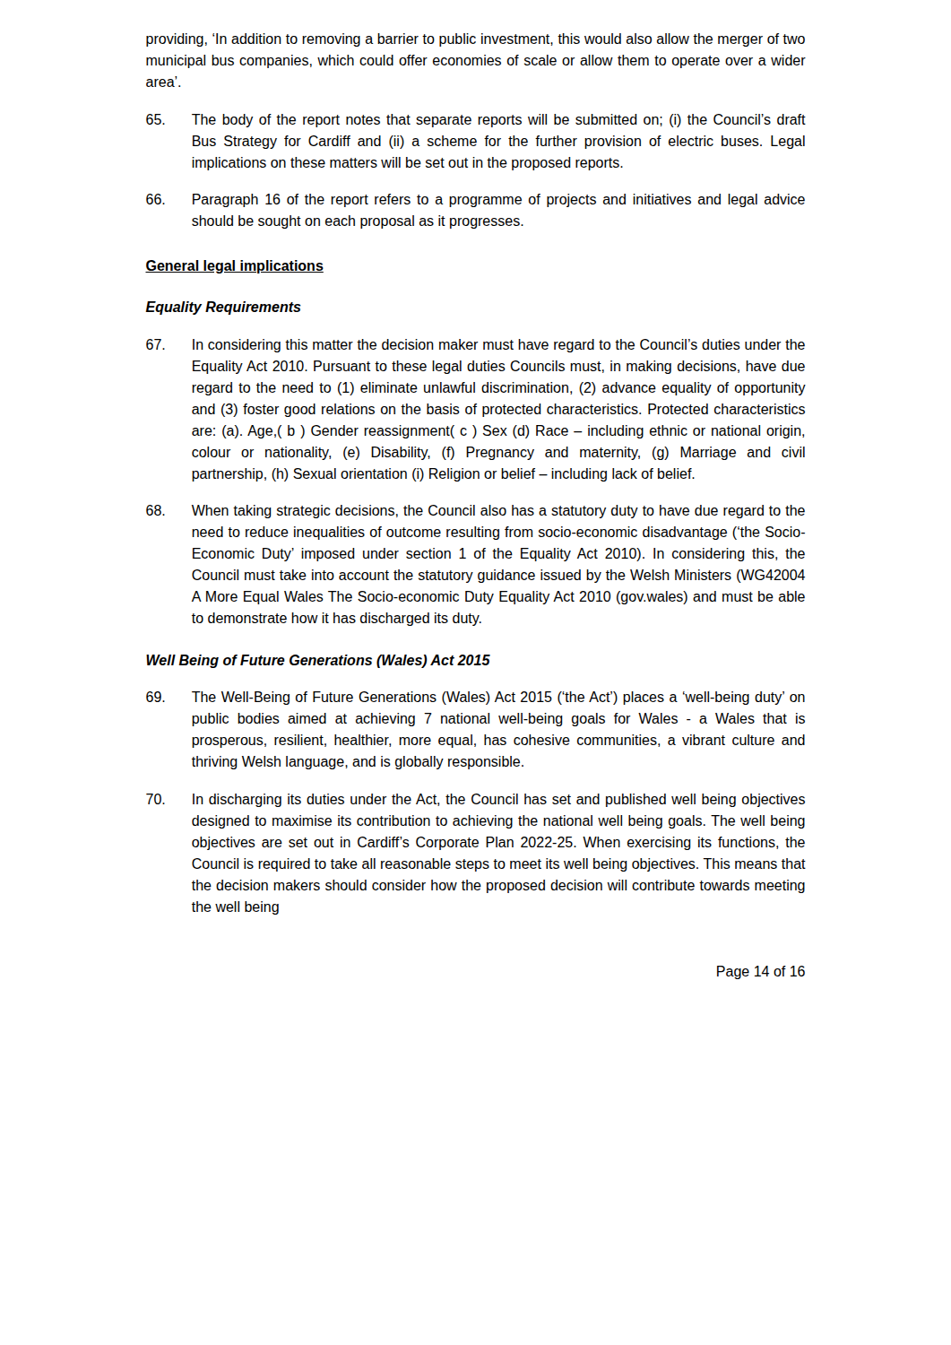providing, ‘In addition to removing a barrier to public investment, this would also allow the merger of two municipal bus companies, which could offer economies of scale or allow them to operate over a wider area’.
65.
The body of the report notes that separate reports will be submitted on; (i) the Council’s draft Bus Strategy for Cardiff and (ii) a scheme for the further provision of electric buses. Legal implications on these matters will be set out in the proposed reports.
66.
Paragraph 16 of the report refers to a programme of projects and initiatives and legal advice should be sought on each proposal as it progresses.
General legal implications
Equality Requirements
67.
In considering this matter the decision maker must have regard to the Council’s duties under the Equality Act 2010. Pursuant to these legal duties Councils must, in making decisions, have due regard to the need to (1) eliminate unlawful discrimination, (2) advance equality of opportunity and (3) foster good relations on the basis of protected characteristics. Protected characteristics are: (a). Age,( b ) Gender reassignment( c ) Sex (d) Race – including ethnic or national origin, colour or nationality, (e) Disability, (f) Pregnancy and maternity, (g) Marriage and civil partnership, (h) Sexual orientation (i) Religion or belief – including lack of belief.
68.
When taking strategic decisions, the Council also has a statutory duty to have due regard to the need to reduce inequalities of outcome resulting from socio-economic disadvantage (‘the Socio-Economic Duty’ imposed under section 1 of the Equality Act 2010). In considering this, the Council must take into account the statutory guidance issued by the Welsh Ministers (WG42004 A More Equal Wales The Socio-economic Duty Equality Act 2010 (gov.wales) and must be able to demonstrate how it has discharged its duty.
Well Being of Future Generations (Wales) Act 2015
69.
The Well-Being of Future Generations (Wales) Act 2015 (‘the Act’) places a ‘well-being duty’ on public bodies aimed at achieving 7 national well-being goals for Wales - a Wales that is prosperous, resilient, healthier, more equal, has cohesive communities, a vibrant culture and thriving Welsh language, and is globally responsible.
70.
In discharging its duties under the Act, the Council has set and published well being objectives designed to maximise its contribution to achieving the national well being goals. The well being objectives are set out in Cardiff’s Corporate Plan 2022-25. When exercising its functions, the Council is required to take all reasonable steps to meet its well being objectives. This means that the decision makers should consider how the proposed decision will contribute towards meeting the well being
Page 14 of 16